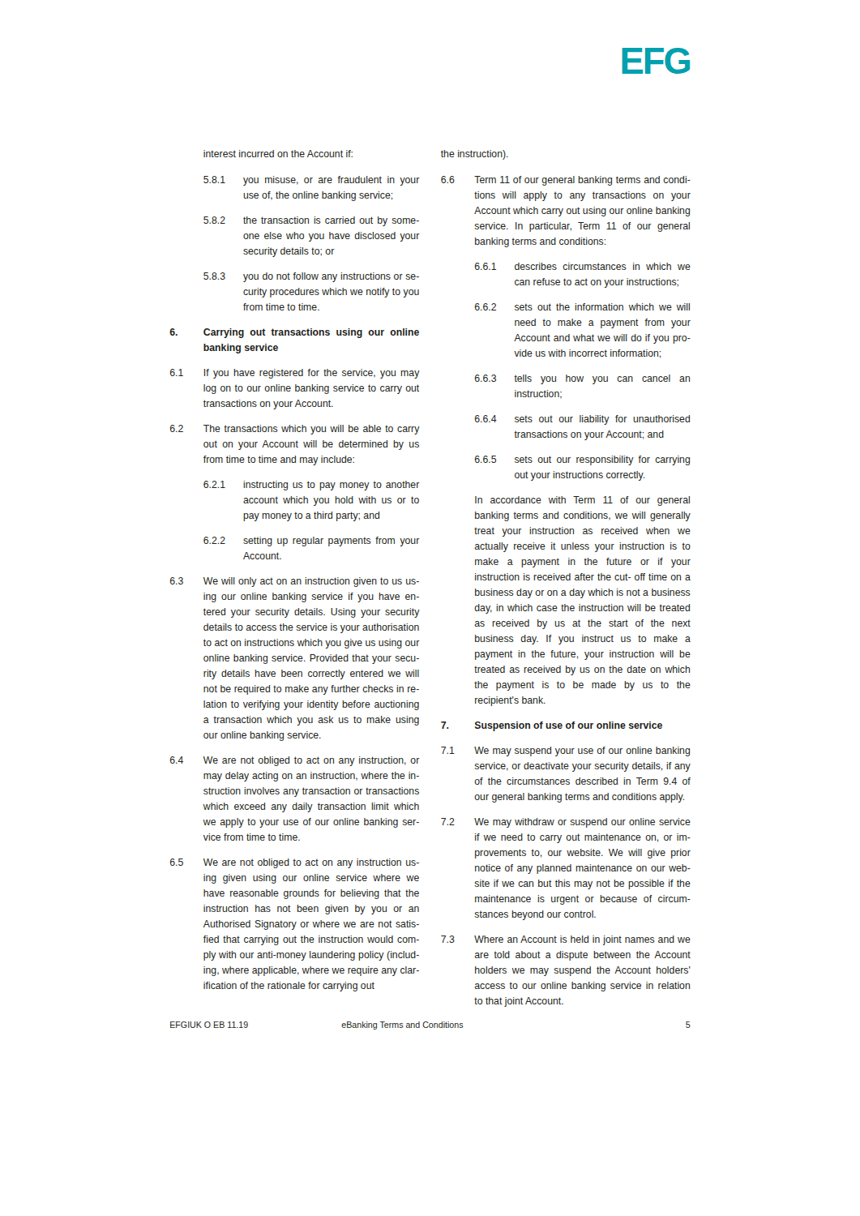EFG
interest incurred on the Account if:
5.8.1
you misuse, or are fraudulent in your use of, the online banking service;
5.8.2
the transaction is carried out by someone else who you have disclosed your security details to; or
5.8.3
you do not follow any instructions or security procedures which we notify to you from time to time.
6.
Carrying out transactions using our online banking service
6.1
If you have registered for the service, you may log on to our online banking service to carry out transactions on your Account.
6.2
The transactions which you will be able to carry out on your Account will be determined by us from time to time and may include:
6.2.1
instructing us to pay money to another account which you hold with us or to pay money to a third party; and
6.2.2
setting up regular payments from your Account.
6.3
We will only act on an instruction given to us using our online banking service if you have entered your security details. Using your security details to access the service is your authorisation to act on instructions which you give us using our online banking service. Provided that your security details have been correctly entered we will not be required to make any further checks in relation to verifying your identity before auctioning a transaction which you ask us to make using our online banking service.
6.4
We are not obliged to act on any instruction, or may delay acting on an instruction, where the instruction involves any transaction or transactions which exceed any daily transaction limit which we apply to your use of our online banking service from time to time.
6.5
We are not obliged to act on any instruction using given using our online service where we have reasonable grounds for believing that the instruction has not been given by you or an Authorised Signatory or where we are not satisfied that carrying out the instruction would comply with our anti-money laundering policy (including, where applicable, where we require any clarification of the rationale for carrying out
the instruction).
6.6
Term 11 of our general banking terms and conditions will apply to any transactions on your Account which carry out using our online banking service. In particular, Term 11 of our general banking terms and conditions:
6.6.1
describes circumstances in which we can refuse to act on your instructions;
6.6.2
sets out the information which we will need to make a payment from your Account and what we will do if you provide us with incorrect information;
6.6.3
tells you how you can cancel an instruction;
6.6.4
sets out our liability for unauthorised transactions on your Account; and
6.6.5
sets out our responsibility for carrying out your instructions correctly.
In accordance with Term 11 of our general banking terms and conditions, we will generally treat your instruction as received when we actually receive it unless your instruction is to make a payment in the future or if your instruction is received after the cut- off time on a business day or on a day which is not a business day, in which case the instruction will be treated as received by us at the start of the next business day. If you instruct us to make a payment in the future, your instruction will be treated as received by us on the date on which the payment is to be made by us to the recipient's bank.
7.
Suspension of use of our online service
7.1
We may suspend your use of our online banking service, or deactivate your security details, if any of the circumstances described in Term 9.4 of our general banking terms and conditions apply.
7.2
We may withdraw or suspend our online service if we need to carry out maintenance on, or improvements to, our website. We will give prior notice of any planned maintenance on our website if we can but this may not be possible if the maintenance is urgent or because of circumstances beyond our control.
7.3
Where an Account is held in joint names and we are told about a dispute between the Account holders we may suspend the Account holders' access to our online banking service in relation to that joint Account.
EFGIUK O EB 11.19
eBanking Terms and Conditions
5